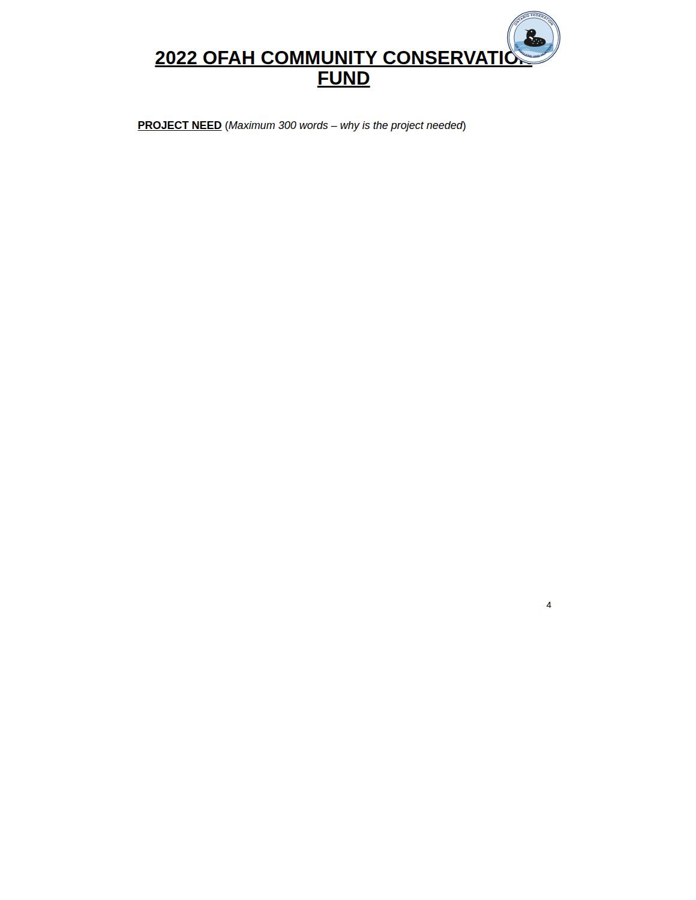Ontario Federation of Anglers and Hunters ONTARIO FEDERATION OF ANGLERS AND HUNTERS
2022 OFAH COMMUNITY CONSERVATION FUND
PROJECT NEED (Maximum 300 words – why is the project needed)
4